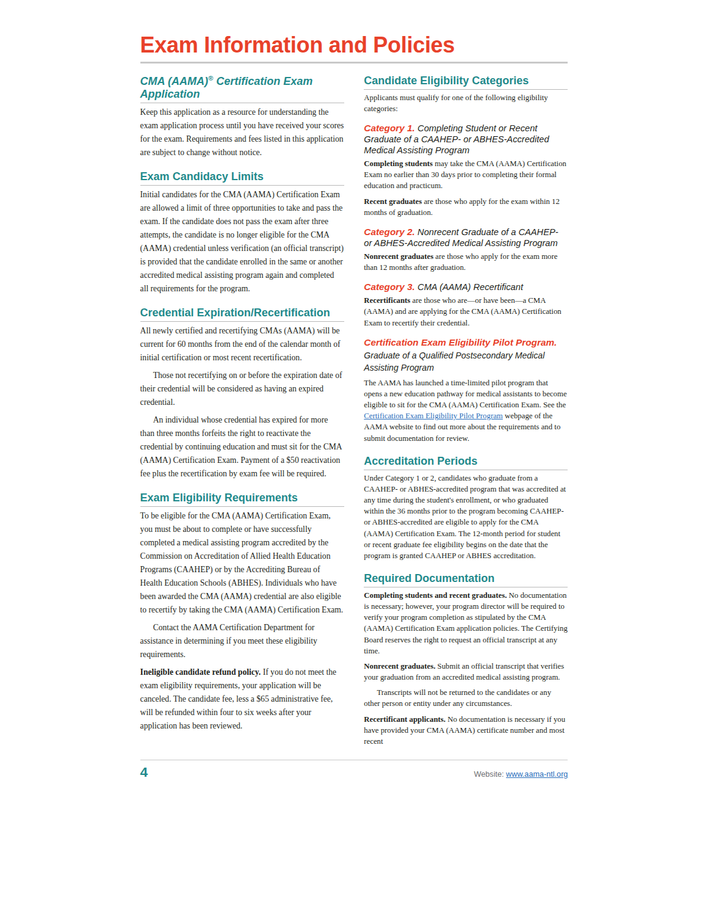Exam Information and Policies
CMA (AAMA)® Certification Exam Application
Keep this application as a resource for understanding the exam application process until you have received your scores for the exam. Requirements and fees listed in this application are subject to change without notice.
Exam Candidacy Limits
Initial candidates for the CMA (AAMA) Certification Exam are allowed a limit of three opportunities to take and pass the exam. If the candidate does not pass the exam after three attempts, the candidate is no longer eligible for the CMA (AAMA) credential unless verification (an official transcript) is provided that the candidate enrolled in the same or another accredited medical assisting program again and completed all requirements for the program.
Credential Expiration/Recertification
All newly certified and recertifying CMAs (AAMA) will be current for 60 months from the end of the calendar month of initial certification or most recent recertification.
Those not recertifying on or before the expiration date of their credential will be considered as having an expired credential.
An individual whose credential has expired for more than three months forfeits the right to reactivate the credential by continuing education and must sit for the CMA (AAMA) Certification Exam. Payment of a $50 reactivation fee plus the recertification by exam fee will be required.
Exam Eligibility Requirements
To be eligible for the CMA (AAMA) Certification Exam, you must be about to complete or have successfully completed a medical assisting program accredited by the Commission on Accreditation of Allied Health Education Programs (CAAHEP) or by the Accrediting Bureau of Health Education Schools (ABHES). Individuals who have been awarded the CMA (AAMA) credential are also eligible to recertify by taking the CMA (AAMA) Certification Exam.
Contact the AAMA Certification Department for assistance in determining if you meet these eligibility requirements.
Ineligible candidate refund policy. If you do not meet the exam eligibility requirements, your application will be canceled. The candidate fee, less a $65 administrative fee, will be refunded within four to six weeks after your application has been reviewed.
Candidate Eligibility Categories
Applicants must qualify for one of the following eligibility categories:
Category 1. Completing Student or Recent Graduate of a CAAHEP- or ABHES-Accredited Medical Assisting Program
Completing students may take the CMA (AAMA) Certification Exam no earlier than 30 days prior to completing their formal education and practicum.
Recent graduates are those who apply for the exam within 12 months of graduation.
Category 2. Nonrecent Graduate of a CAAHEP- or ABHES-Accredited Medical Assisting Program
Nonrecent graduates are those who apply for the exam more than 12 months after graduation.
Category 3. CMA (AAMA) Recertificant
Recertificants are those who are—or have been—a CMA (AAMA) and are applying for the CMA (AAMA) Certification Exam to recertify their credential.
Certification Exam Eligibility Pilot Program.
Graduate of a Qualified Postsecondary Medical Assisting Program
The AAMA has launched a time-limited pilot program that opens a new education pathway for medical assistants to become eligible to sit for the CMA (AAMA) Certification Exam. See the Certification Exam Eligibility Pilot Program webpage of the AAMA website to find out more about the requirements and to submit documentation for review.
Accreditation Periods
Under Category 1 or 2, candidates who graduate from a CAAHEP- or ABHES-accredited program that was accredited at any time during the student's enrollment, or who graduated within the 36 months prior to the program becoming CAAHEP- or ABHES-accredited are eligible to apply for the CMA (AAMA) Certification Exam. The 12-month period for student or recent graduate fee eligibility begins on the date that the program is granted CAAHEP or ABHES accreditation.
Required Documentation
Completing students and recent graduates. No documentation is necessary; however, your program director will be required to verify your program completion as stipulated by the CMA (AAMA) Certification Exam application policies. The Certifying Board reserves the right to request an official transcript at any time.
Nonrecent graduates. Submit an official transcript that verifies your graduation from an accredited medical assisting program.
Transcripts will not be returned to the candidates or any other person or entity under any circumstances.
Recertificant applicants. No documentation is necessary if you have provided your CMA (AAMA) certificate number and most recent
4
Website: www.aama-ntl.org